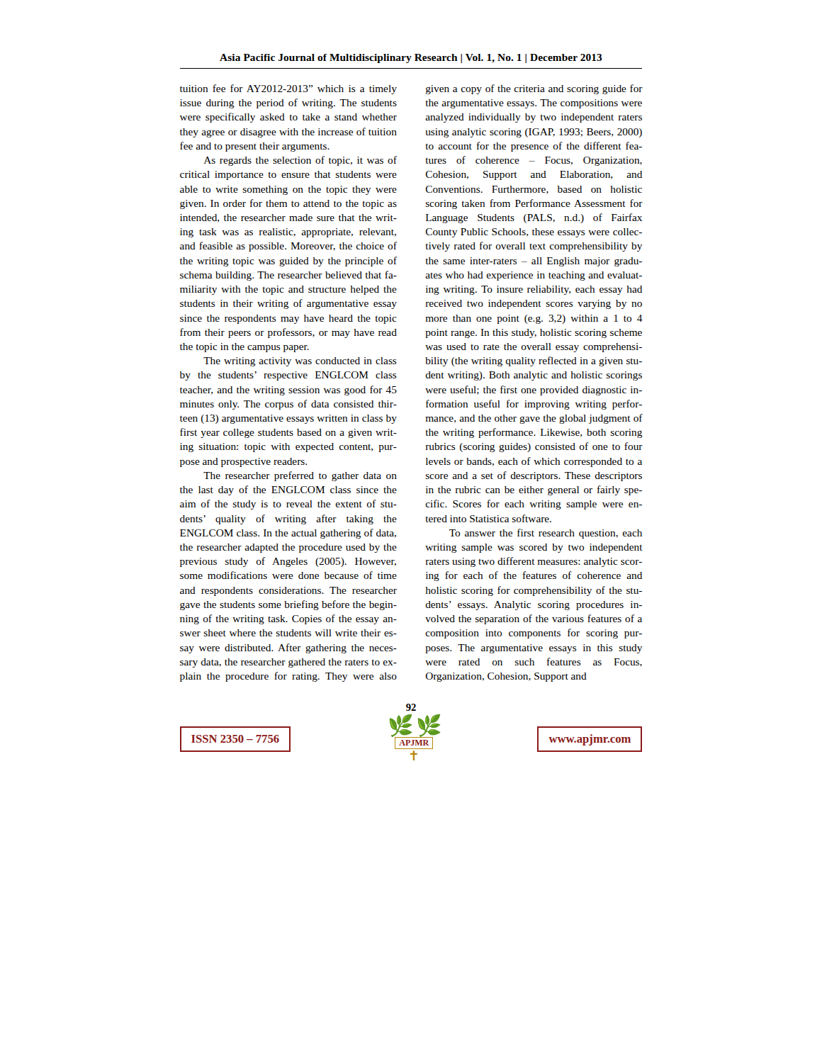Asia Pacific Journal of Multidisciplinary Research | Vol. 1, No. 1 | December 2013
tuition fee for AY2012-2013” which is a timely issue during the period of writing. The students were specifically asked to take a stand whether they agree or disagree with the increase of tuition fee and to present their arguments.
As regards the selection of topic, it was of critical importance to ensure that students were able to write something on the topic they were given. In order for them to attend to the topic as intended, the researcher made sure that the writing task was as realistic, appropriate, relevant, and feasible as possible. Moreover, the choice of the writing topic was guided by the principle of schema building. The researcher believed that familiarity with the topic and structure helped the students in their writing of argumentative essay since the respondents may have heard the topic from their peers or professors, or may have read the topic in the campus paper.
The writing activity was conducted in class by the students’ respective ENGLCOM class teacher, and the writing session was good for 45 minutes only. The corpus of data consisted thirteen (13) argumentative essays written in class by first year college students based on a given writing situation: topic with expected content, purpose and prospective readers.
The researcher preferred to gather data on the last day of the ENGLCOM class since the aim of the study is to reveal the extent of students’ quality of writing after taking the ENGLCOM class. In the actual gathering of data, the researcher adapted the procedure used by the previous study of Angeles (2005). However, some modifications were done because of time and respondents considerations. The researcher gave the students some briefing before the beginning of the writing task. Copies of the essay answer sheet where the students will write their essay were distributed. After gathering the necessary data, the researcher gathered the raters to explain the procedure for rating. They were also given a copy of the criteria and scoring guide for the argumentative essays. The compositions were analyzed individually by two independent raters using analytic scoring (IGAP, 1993; Beers, 2000) to account for the presence of the different features of coherence – Focus, Organization, Cohesion, Support and Elaboration, and Conventions. Furthermore, based on holistic scoring taken from Performance Assessment for Language Students (PALS, n.d.) of Fairfax County Public Schools, these essays were collectively rated for overall text comprehensibility by the same inter-raters – all English major graduates who had experience in teaching and evaluating writing. To insure reliability, each essay had received two independent scores varying by no more than one point (e.g. 3,2) within a 1 to 4 point range. In this study, holistic scoring scheme was used to rate the overall essay comprehensibility (the writing quality reflected in a given student writing). Both analytic and holistic scorings were useful; the first one provided diagnostic information useful for improving writing performance, and the other gave the global judgment of the writing performance. Likewise, both scoring rubrics (scoring guides) consisted of one to four levels or bands, each of which corresponded to a score and a set of descriptors. These descriptors in the rubric can be either general or fairly specific. Scores for each writing sample were entered into Statistica software.
To answer the first research question, each writing sample was scored by two independent raters using two different measures: analytic scoring for each of the features of coherence and holistic scoring for comprehensibility of the students’ essays. Analytic scoring procedures involved the separation of the various features of a composition into components for scoring purposes. The argumentative essays in this study were rated on such features as Focus, Organization, Cohesion, Support and
92
ISSN 2350 – 7756
🌿 🌿
APJMR
✝
www.apjmr.com